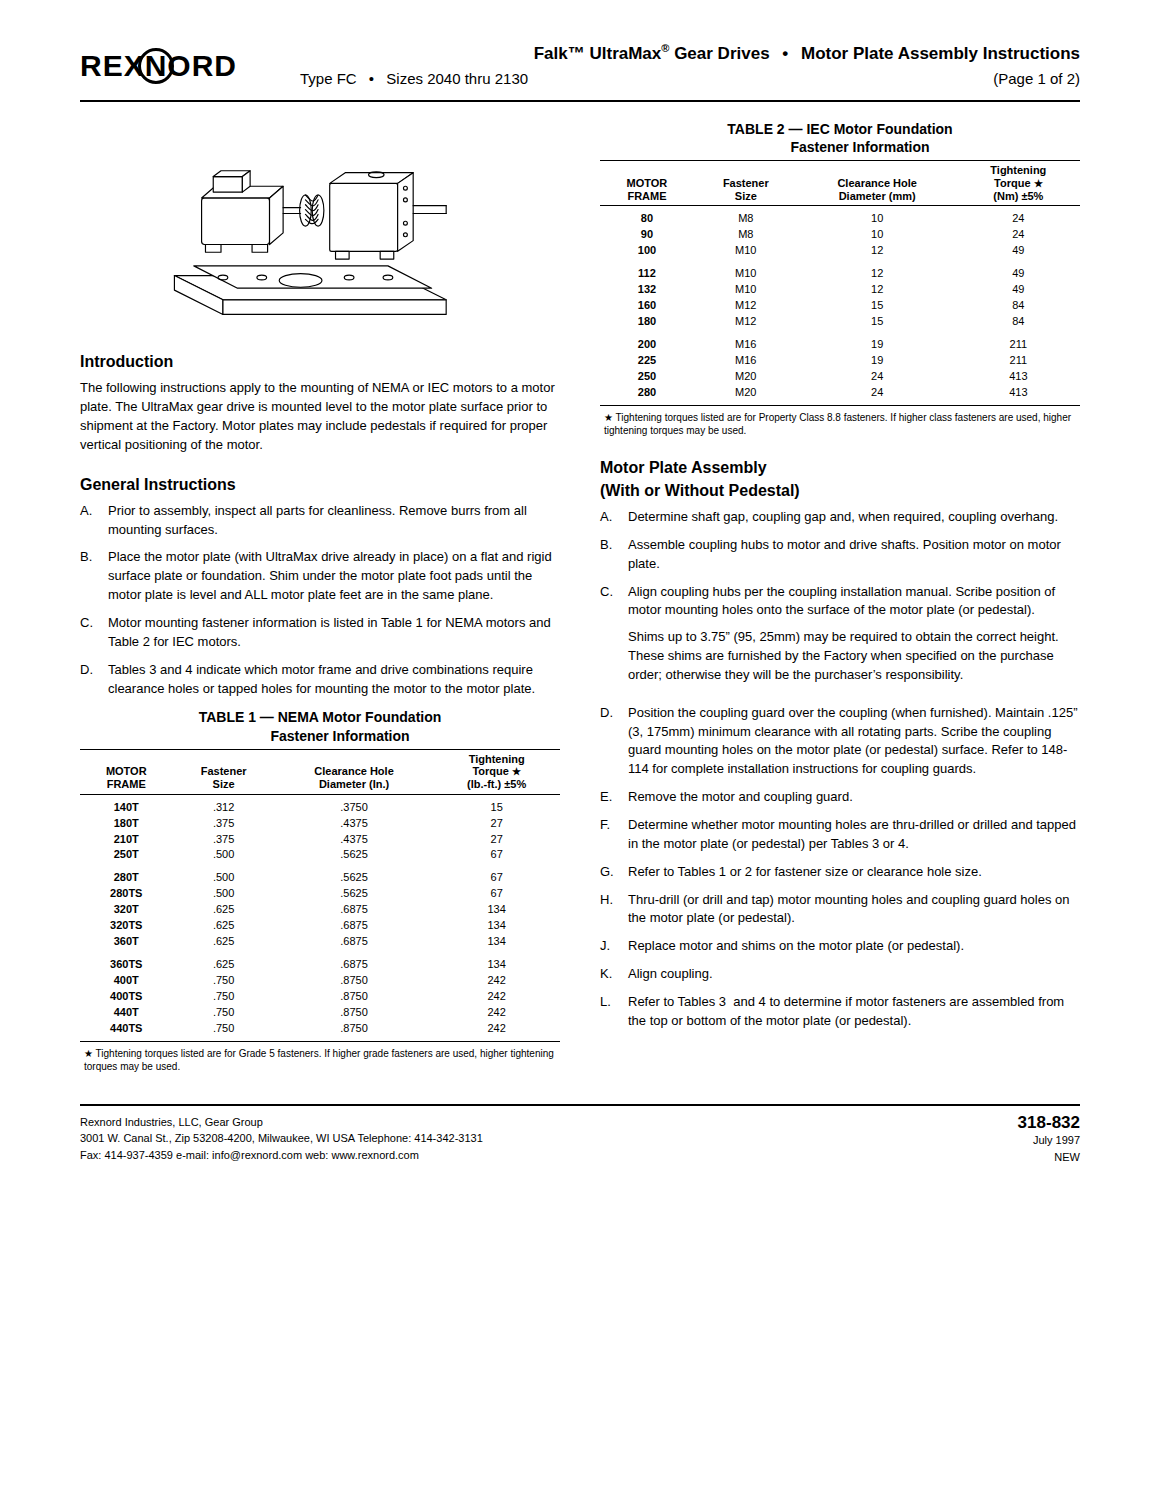REXNORD
Falk™ UltraMax® Gear Drives • Motor Plate Assembly Instructions
Type FC • Sizes 2040 thru 2130 (Page 1 of 2)
Introduction
The following instructions apply to the mounting of NEMA or IEC motors to a motor plate. The UltraMax gear drive is mounted level to the motor plate surface prior to shipment at the Factory. Motor plates may include pedestals if required for proper vertical positioning of the motor.
General Instructions
A. Prior to assembly, inspect all parts for cleanliness. Remove burrs from all mounting surfaces.
B. Place the motor plate (with UltraMax drive already in place) on a flat and rigid surface plate or foundation. Shim under the motor plate foot pads until the motor plate is level and ALL motor plate feet are in the same plane.
C. Motor mounting fastener information is listed in Table 1 for NEMA motors and Table 2 for IEC motors.
D. Tables 3 and 4 indicate which motor frame and drive combinations require clearance holes or tapped holes for mounting the motor to the motor plate.
TABLE 1 — NEMA Motor FoundationFastener Information
| MOTOR FRAME | Fastener Size | Clearance Hole Diameter (In.) | Tightening Torque ★ (lb.-ft.) ±5% |
| --- | --- | --- | --- |
| 140T | .312 | .3750 | 15 |
| 180T | .375 | .4375 | 27 |
| 210T | .375 | .4375 | 27 |
| 250T | .500 | .5625 | 67 |
| 280T | .500 | .5625 | 67 |
| 280TS | .500 | .5625 | 67 |
| 320T | .625 | .6875 | 134 |
| 320TS | .625 | .6875 | 134 |
| 360T | .625 | .6875 | 134 |
| 360TS | .625 | .6875 | 134 |
| 400T | .750 | .8750 | 242 |
| 400TS | .750 | .8750 | 242 |
| 440T | .750 | .8750 | 242 |
| 440TS | .750 | .8750 | 242 |
| ★ Tightening torques listed are for Grade 5 fasteners. If higher grade fasteners are used, higher tightening torques may be used. |
TABLE 2 — IEC Motor FoundationFastener Information
| MOTOR FRAME | Fastener Size | Clearance Hole Diameter (mm) | Tightening Torque ★ (Nm) ±5% |
| --- | --- | --- | --- |
| 80 | M8 | 10 | 24 |
| 90 | M8 | 10 | 24 |
| 100 | M10 | 12 | 49 |
| 112 | M10 | 12 | 49 |
| 132 | M10 | 12 | 49 |
| 160 | M12 | 15 | 84 |
| 180 | M12 | 15 | 84 |
| 200 | M16 | 19 | 211 |
| 225 | M16 | 19 | 211 |
| 250 | M20 | 24 | 413 |
| 280 | M20 | 24 | 413 |
| ★ Tightening torques listed are for Property Class 8.8 fasteners. If higher class fasteners are used, higher tightening torques may be used. |
Motor Plate Assembly
(With or Without Pedestal)
A. Determine shaft gap, coupling gap and, when required, coupling overhang.
B. Assemble coupling hubs to motor and drive shafts. Position motor on motor plate.
C. Align coupling hubs per the coupling installation manual. Scribe position of motor mounting holes onto the surface of the motor plate (or pedestal).
Shims up to 3.75” (95, 25mm) may be required to obtain the correct height. These shims are furnished by the Factory when specified on the purchase order; otherwise they will be the purchaser’s responsibility.
D. Position the coupling guard over the coupling (when furnished). Maintain .125” (3, 175mm) minimum clearance with all rotating parts. Scribe the coupling guard mounting holes on the motor plate (or pedestal) surface. Refer to 148-114 for complete installation instructions for coupling guards.
E. Remove the motor and coupling guard.
F. Determine whether motor mounting holes are thru-drilled or drilled and tapped in the motor plate (or pedestal) per Tables 3 or 4.
G. Refer to Tables 1 or 2 for fastener size or clearance hole size.
H. Thru-drill (or drill and tap) motor mounting holes and coupling guard holes on the motor plate (or pedestal).
J. Replace motor and shims on the motor plate (or pedestal).
K. Align coupling.
L. Refer to Tables 3 and 4 to determine if motor fasteners are assembled from the top or bottom of the motor plate (or pedestal).
Rexnord Industries, LLC, Gear Group
3001 W. Canal St., Zip 53208-4200, Milwaukee, WI USA Telephone: 414-342-3131
Fax: 414-937-4359 e-mail: info@rexnord.com web: www.rexnord.com
318-832
July 1997
NEW